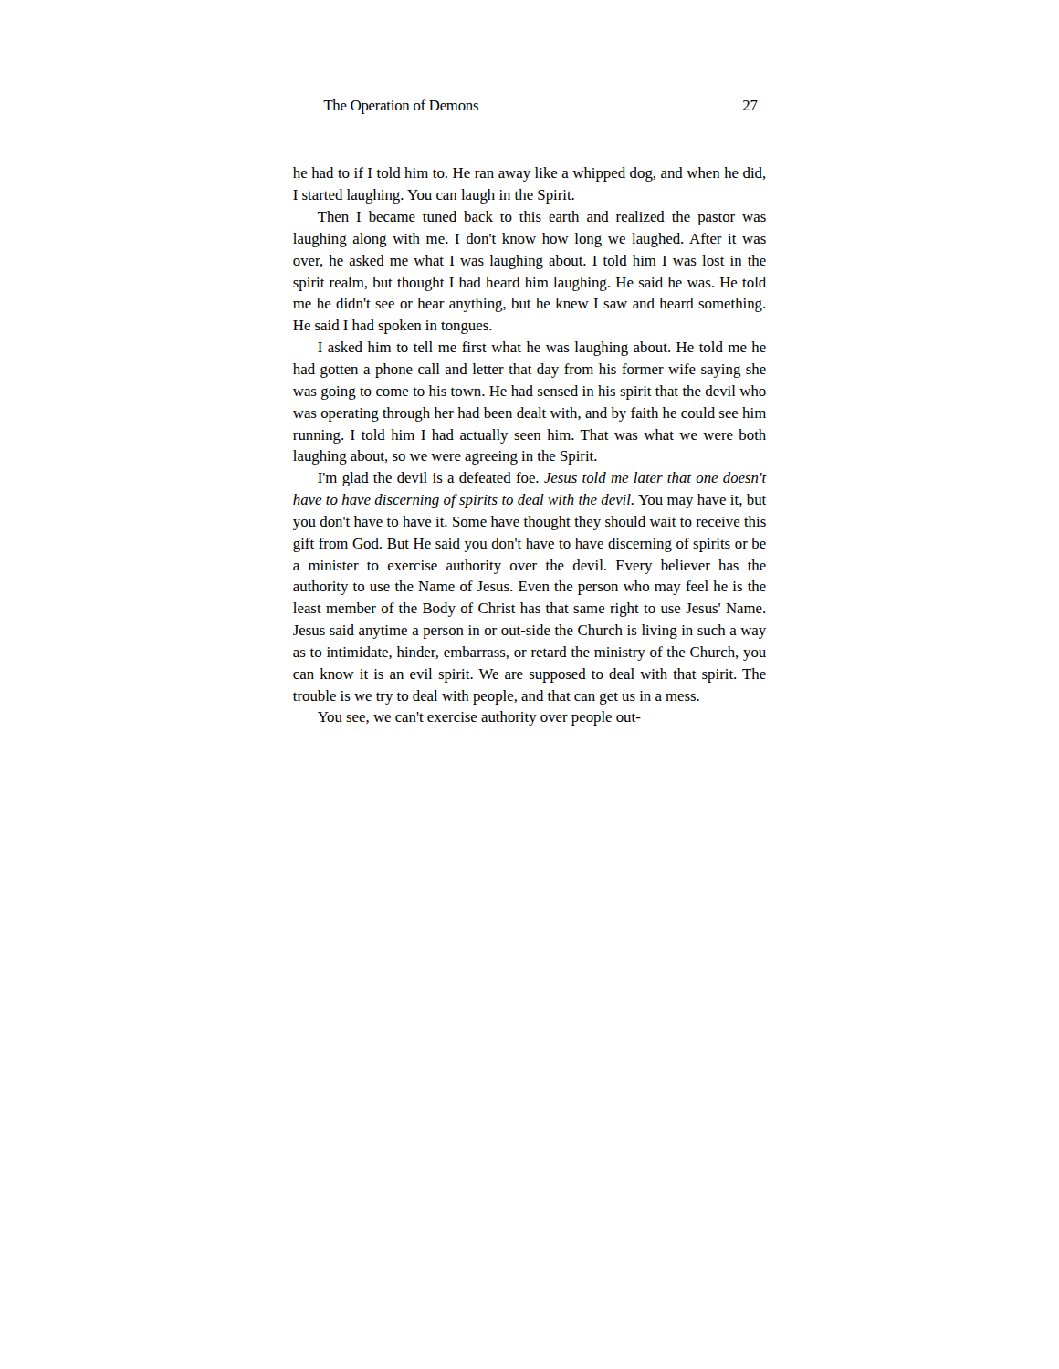The Operation of Demons 27
he had to if I told him to. He ran away like a whipped dog, and when he did, I started laughing. You can laugh in the Spirit.
Then I became tuned back to this earth and realized the pastor was laughing along with me. I don't know how long we laughed. After it was over, he asked me what I was laughing about. I told him I was lost in the spirit realm, but thought I had heard him laughing. He said he was. He told me he didn't see or hear anything, but he knew I saw and heard something. He said I had spoken in tongues.
I asked him to tell me first what he was laughing about. He told me he had gotten a phone call and letter that day from his former wife saying she was going to come to his town. He had sensed in his spirit that the devil who was operating through her had been dealt with, and by faith he could see him running. I told him I had actually seen him. That was what we were both laughing about, so we were agreeing in the Spirit.
I'm glad the devil is a defeated foe. Jesus told me later that one doesn't have to have discerning of spirits to deal with the devil. You may have it, but you don't have to have it. Some have thought they should wait to receive this gift from God. But He said you don't have to have discerning of spirits or be a minister to exercise authority over the devil. Every believer has the authority to use the Name of Jesus. Even the person who may feel he is the least member of the Body of Christ has that same right to use Jesus' Name. Jesus said anytime a person in or out‑side the Church is living in such a way as to intimidate, hinder, embarrass, or retard the ministry of the Church, you can know it is an evil spirit. We are supposed to deal with that spirit. The trouble is we try to deal with people, and that can get us in a mess.
You see, we can't exercise authority over people out-